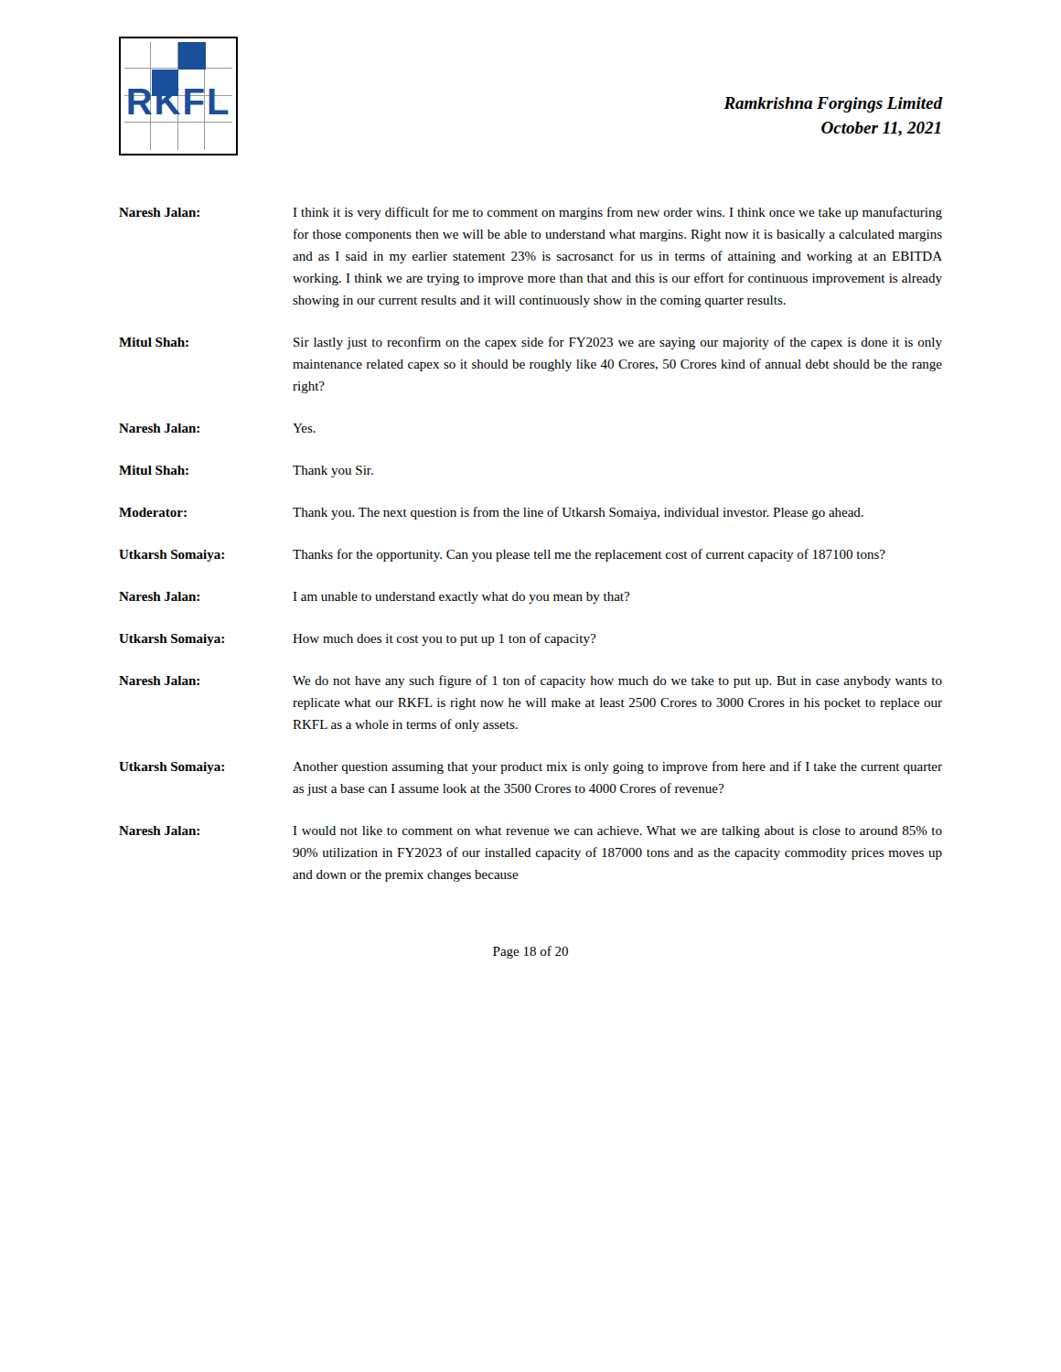RKFL
Ramkrishna Forgings Limited
October 11, 2021
Naresh Jalan:
I think it is very difficult for me to comment on margins from new order wins. I think once we take up manufacturing for those components then we will be able to understand what margins. Right now it is basically a calculated margins and as I said in my earlier statement 23% is sacrosanct for us in terms of attaining and working at an EBITDA working. I think we are trying to improve more than that and this is our effort for continuous improvement is already showing in our current results and it will continuously show in the coming quarter results.
Mitul Shah:
Sir lastly just to reconfirm on the capex side for FY2023 we are saying our majority of the capex is done it is only maintenance related capex so it should be roughly like 40 Crores, 50 Crores kind of annual debt should be the range right?
Naresh Jalan:
Yes.
Mitul Shah:
Thank you Sir.
Moderator:
Thank you. The next question is from the line of Utkarsh Somaiya, individual investor. Please go ahead.
Utkarsh Somaiya:
Thanks for the opportunity. Can you please tell me the replacement cost of current capacity of 187100 tons?
Naresh Jalan:
I am unable to understand exactly what do you mean by that?
Utkarsh Somaiya:
How much does it cost you to put up 1 ton of capacity?
Naresh Jalan:
We do not have any such figure of 1 ton of capacity how much do we take to put up. But in case anybody wants to replicate what our RKFL is right now he will make at least 2500 Crores to 3000 Crores in his pocket to replace our RKFL as a whole in terms of only assets.
Utkarsh Somaiya:
Another question assuming that your product mix is only going to improve from here and if I take the current quarter as just a base can I assume look at the 3500 Crores to 4000 Crores of revenue?
Naresh Jalan:
I would not like to comment on what revenue we can achieve. What we are talking about is close to around 85% to 90% utilization in FY2023 of our installed capacity of 187000 tons and as the capacity commodity prices moves up and down or the premix changes because
Page 18 of 20